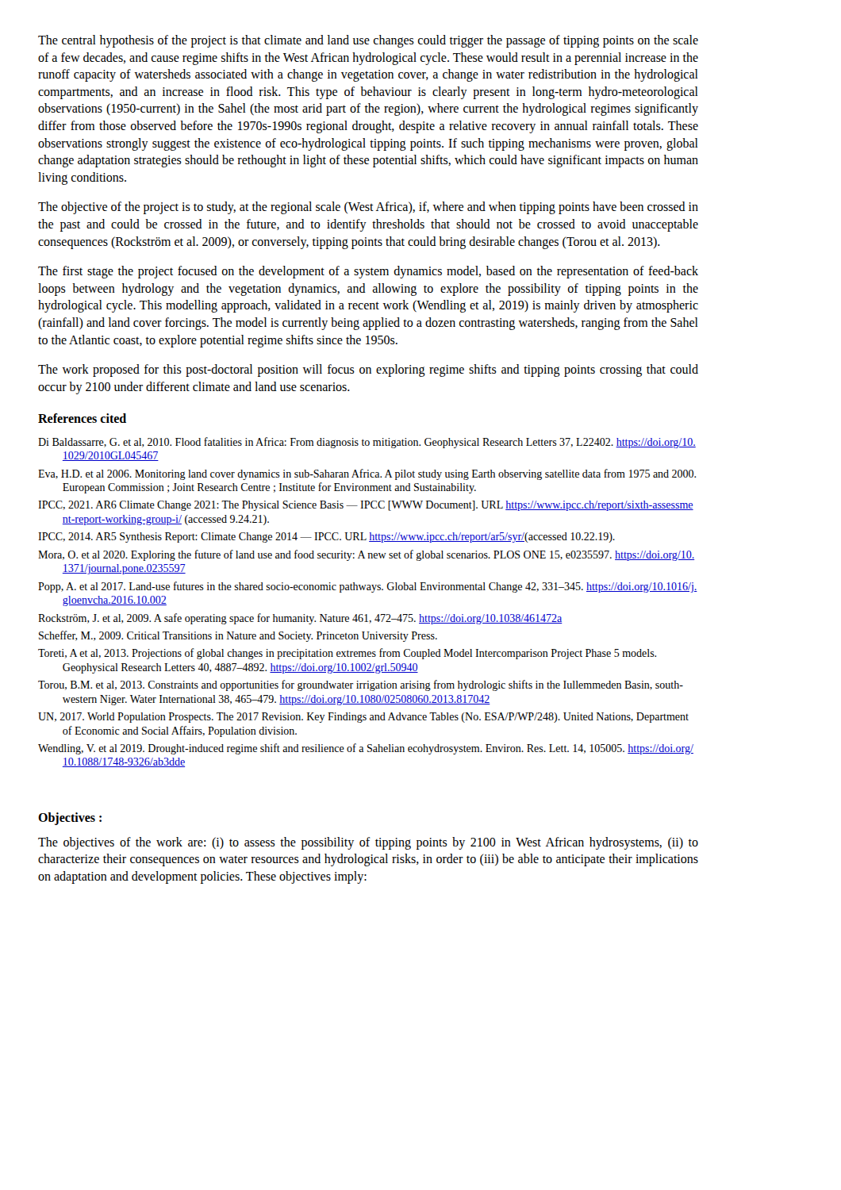The central hypothesis of the project is that climate and land use changes could trigger the passage of tipping points on the scale of a few decades, and cause regime shifts in the West African hydrological cycle. These would result in a perennial increase in the runoff capacity of watersheds associated with a change in vegetation cover, a change in water redistribution in the hydrological compartments, and an increase in flood risk. This type of behaviour is clearly present in long-term hydro-meteorological observations (1950-current) in the Sahel (the most arid part of the region), where current the hydrological regimes significantly differ from those observed before the 1970s-1990s regional drought, despite a relative recovery in annual rainfall totals. These observations strongly suggest the existence of eco-hydrological tipping points. If such tipping mechanisms were proven, global change adaptation strategies should be rethought in light of these potential shifts, which could have significant impacts on human living conditions.
The objective of the project is to study, at the regional scale (West Africa), if, where and when tipping points have been crossed in the past and could be crossed in the future, and to identify thresholds that should not be crossed to avoid unacceptable consequences (Rockström et al. 2009), or conversely, tipping points that could bring desirable changes (Torou et al. 2013).
The first stage the project focused on the development of a system dynamics model, based on the representation of feed-back loops between hydrology and the vegetation dynamics, and allowing to explore the possibility of tipping points in the hydrological cycle. This modelling approach, validated in a recent work (Wendling et al, 2019) is mainly driven by atmospheric (rainfall) and land cover forcings. The model is currently being applied to a dozen contrasting watersheds, ranging from the Sahel to the Atlantic coast, to explore potential regime shifts since the 1950s.
The work proposed for this post-doctoral position will focus on exploring regime shifts and tipping points crossing that could occur by 2100 under different climate and land use scenarios.
References cited
Di Baldassarre, G. et al, 2010. Flood fatalities in Africa: From diagnosis to mitigation. Geophysical Research Letters 37, L22402. https://doi.org/10.1029/2010GL045467
Eva, H.D. et al 2006. Monitoring land cover dynamics in sub-Saharan Africa. A pilot study using Earth observing satellite data from 1975 and 2000. European Commission ; Joint Research Centre ; Institute for Environment and Sustainability.
IPCC, 2021. AR6 Climate Change 2021: The Physical Science Basis — IPCC [WWW Document]. URL https://www.ipcc.ch/report/sixth-assessment-report-working-group-i/ (accessed 9.24.21).
IPCC, 2014. AR5 Synthesis Report: Climate Change 2014 — IPCC. URL https://www.ipcc.ch/report/ar5/syr/(accessed 10.22.19).
Mora, O. et al 2020. Exploring the future of land use and food security: A new set of global scenarios. PLOS ONE 15, e0235597. https://doi.org/10.1371/journal.pone.0235597
Popp, A. et al 2017. Land-use futures in the shared socio-economic pathways. Global Environmental Change 42, 331–345. https://doi.org/10.1016/j.gloenvcha.2016.10.002
Rockström, J. et al, 2009. A safe operating space for humanity. Nature 461, 472–475. https://doi.org/10.1038/461472a
Scheffer, M., 2009. Critical Transitions in Nature and Society. Princeton University Press.
Toreti, A et al, 2013. Projections of global changes in precipitation extremes from Coupled Model Intercomparison Project Phase 5 models. Geophysical Research Letters 40, 4887–4892. https://doi.org/10.1002/grl.50940
Torou, B.M. et al, 2013. Constraints and opportunities for groundwater irrigation arising from hydrologic shifts in the Iullemmeden Basin, south-western Niger. Water International 38, 465–479. https://doi.org/10.1080/02508060.2013.817042
UN, 2017. World Population Prospects. The 2017 Revision. Key Findings and Advance Tables (No. ESA/P/WP/248). United Nations, Department of Economic and Social Affairs, Population division.
Wendling, V. et al 2019. Drought-induced regime shift and resilience of a Sahelian ecohydrosystem. Environ. Res. Lett. 14, 105005. https://doi.org/10.1088/1748-9326/ab3dde
Objectives :
The objectives of the work are: (i) to assess the possibility of tipping points by 2100 in West African hydrosystems, (ii) to characterize their consequences on water resources and hydrological risks, in order to (iii) be able to anticipate their implications on adaptation and development policies. These objectives imply: